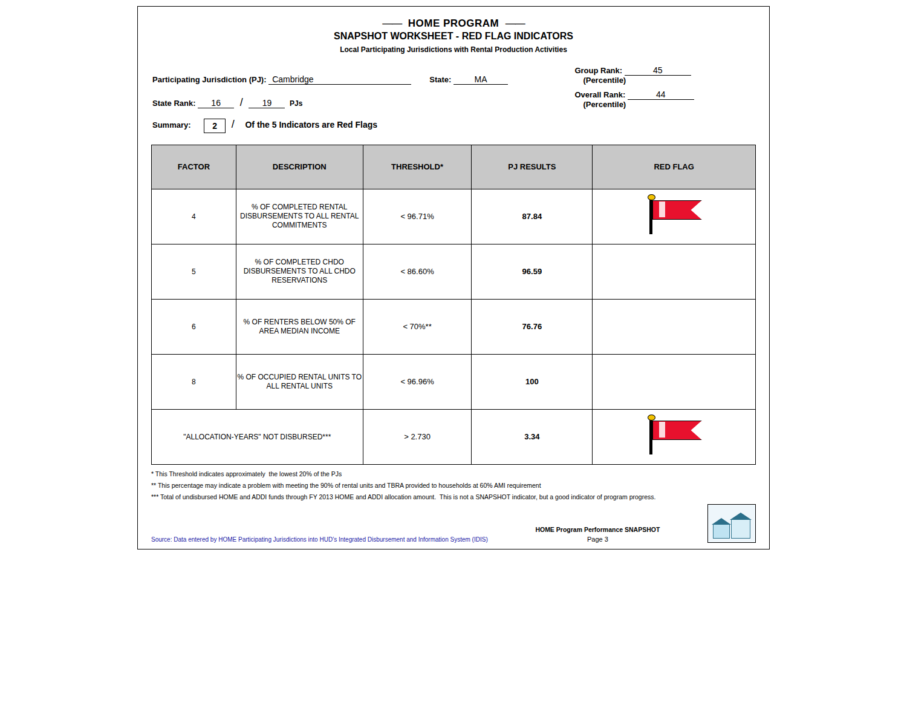—— HOME PROGRAM ——
SNAPSHOT WORKSHEET - RED FLAG INDICATORS
Local Participating Jurisdictions with Rental Production Activities
| Participating Jurisdiction (PJ): Cambridge | State: MA | Group Rank: 45 (Percentile) |
| State Rank: 16 / 19 PJs | | Overall Rank: 44 (Percentile) |
| Summary: 2 / Of the 5 Indicators are Red Flags |
| FACTOR | DESCRIPTION | THRESHOLD* | PJ RESULTS | RED FLAG |
| --- | --- | --- | --- | --- |
| 4 | % OF COMPLETED RENTAL DISBURSEMENTS TO ALL RENTAL COMMITMENTS | < 96.71% | 87.84 | |
| 5 | % OF COMPLETED CHDO DISBURSEMENTS TO ALL CHDO RESERVATIONS | < 86.60% | 96.59 | |
| 6 | % OF RENTERS BELOW 50% OF AREA MEDIAN INCOME | < 70%** | 76.76 | |
| 8 | % OF OCCUPIED RENTAL UNITS TO ALL RENTAL UNITS | < 96.96% | 100 | |
| "ALLOCATION-YEARS" NOT DISBURSED*** | > 2.730 | 3.34 | |
* This Threshold indicates approximately the lowest 20% of the PJs
** This percentage may indicate a problem with meeting the 90% of rental units and TBRA provided to households at 60% AMI requirement
*** Total of undisbursed HOME and ADDI funds through FY 2013 HOME and ADDI allocation amount. This is not a SNAPSHOT indicator, but a good indicator of program progress.
Source: Data entered by HOME Participating Jurisdictions into HUD’s Integrated Disbursement and Information System (IDIS)
HOME Program Performance SNAPSHOT
Page 3